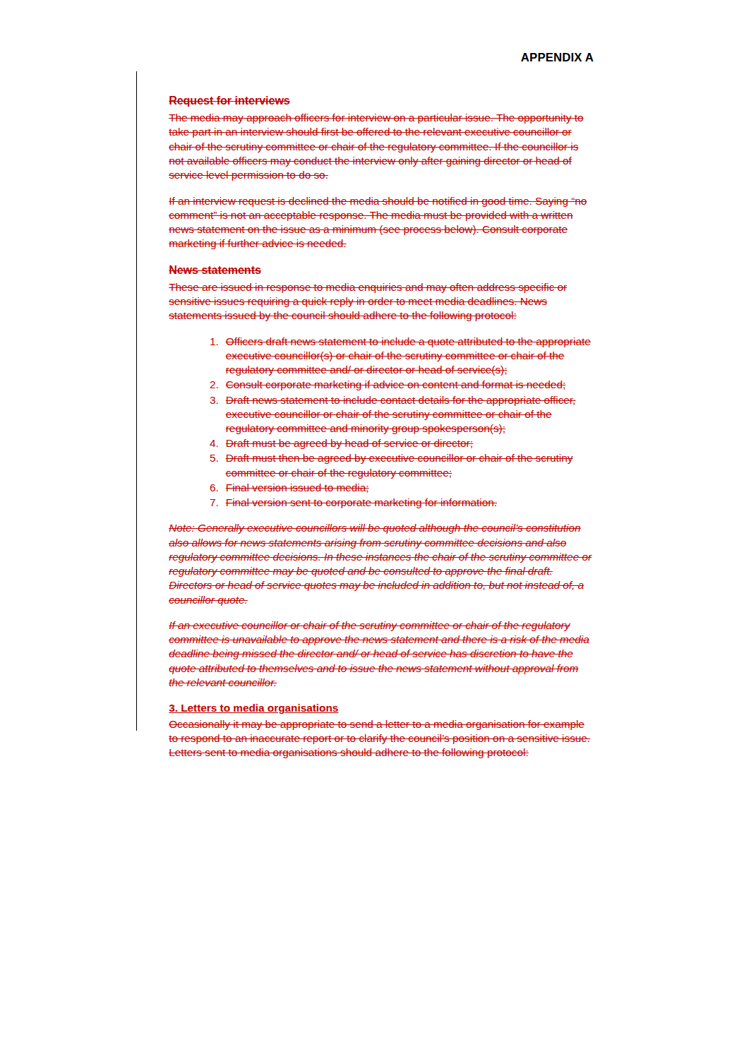APPENDIX A
Request for interviews
The media may approach officers for interview on a particular issue. The opportunity to take part in an interview should first be offered to the relevant executive councillor or chair of the scrutiny committee or chair of the regulatory committee. If the councillor is not available officers may conduct the interview only after gaining director or head of service level permission to do so.
If an interview request is declined the media should be notified in good time. Saying “no comment” is not an acceptable response. The media must be provided with a written news statement on the issue as a minimum (see process below). Consult corporate marketing if further advice is needed.
News statements
These are issued in response to media enquiries and may often address specific or sensitive issues requiring a quick reply in order to meet media deadlines. News statements issued by the council should adhere to the following protocol:
Officers draft news statement to include a quote attributed to the appropriate executive councillor(s) or chair of the scrutiny committee or chair of the regulatory committee and/ or director or head of service(s);
Consult corporate marketing if advice on content and format is needed;
Draft news statement to include contact details for the appropriate officer, executive councillor or chair of the scrutiny committee or chair of the regulatory committee and minority group spokesperson(s);
Draft must be agreed by head of service or director;
Draft must then be agreed by executive councillor or chair of the scrutiny committee or chair of the regulatory committee;
Final version issued to media;
Final version sent to corporate marketing for information.
Note: Generally executive councillors will be quoted although the council’s constitution also allows for news statements arising from scrutiny committee decisions and also regulatory committee decisions. In these instances the chair of the scrutiny committee or regulatory committee may be quoted and be consulted to approve the final draft. Directors or head of service quotes may be included in addition to, but not instead of, a councillor quote.
If an executive councillor or chair of the scrutiny committee or chair of the regulatory committee is unavailable to approve the news statement and there is a risk of the media deadline being missed the director and/ or head of service has discretion to have the quote attributed to themselves and to issue the news statement without approval from the relevant councillor.
3. Letters to media organisations
Occasionally it may be appropriate to send a letter to a media organisation for example to respond to an inaccurate report or to clarify the council’s position on a sensitive issue. Letters sent to media organisations should adhere to the following protocol: